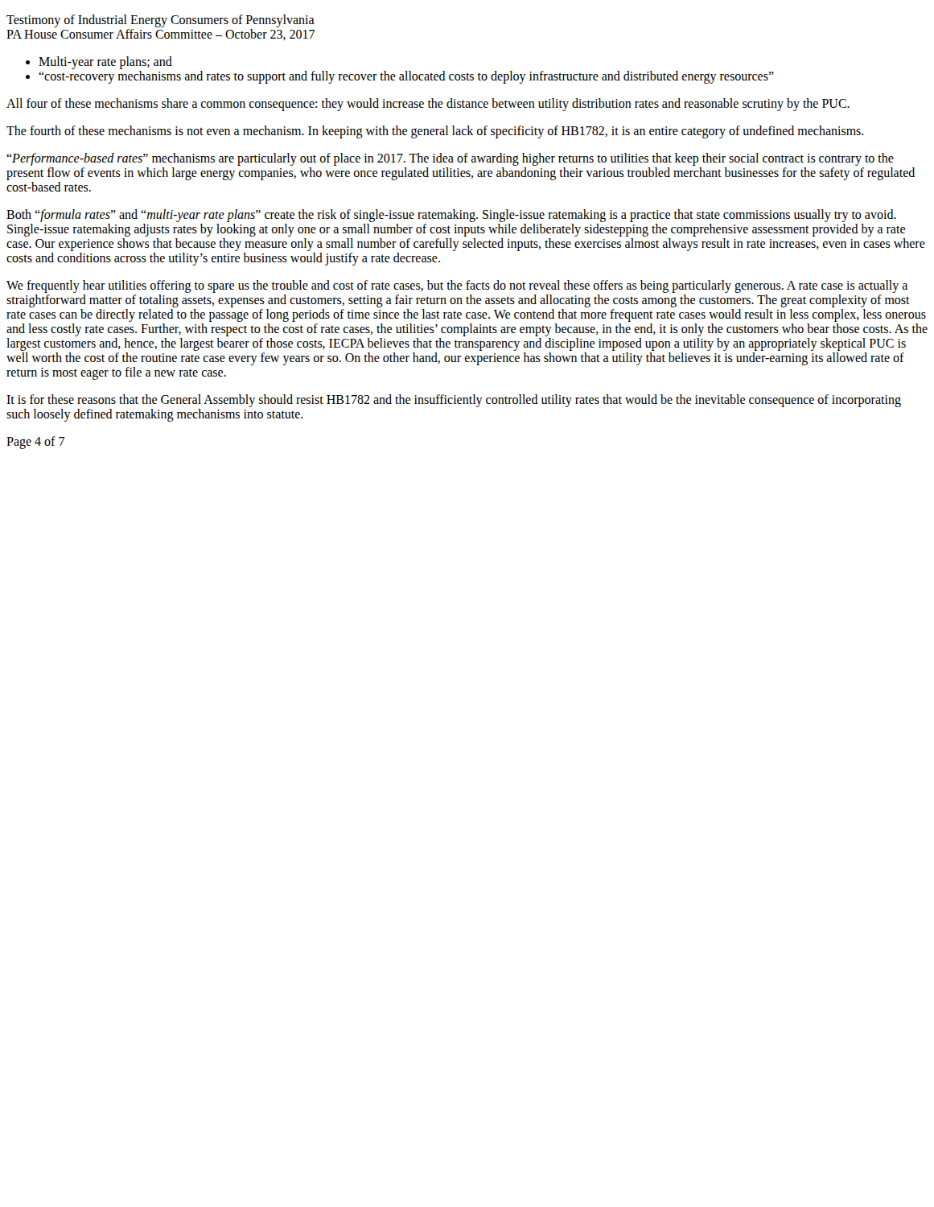Testimony of Industrial Energy Consumers of Pennsylvania
PA House Consumer Affairs Committee – October 23, 2017
Multi-year rate plans; and
“cost-recovery mechanisms and rates to support and fully recover the allocated costs to deploy infrastructure and distributed energy resources”
All four of these mechanisms share a common consequence: they would increase the distance between utility distribution rates and reasonable scrutiny by the PUC.
The fourth of these mechanisms is not even a mechanism. In keeping with the general lack of specificity of HB1782, it is an entire category of undefined mechanisms.
“Performance-based rates” mechanisms are particularly out of place in 2017. The idea of awarding higher returns to utilities that keep their social contract is contrary to the present flow of events in which large energy companies, who were once regulated utilities, are abandoning their various troubled merchant businesses for the safety of regulated cost-based rates.
Both “formula rates” and “multi-year rate plans” create the risk of single-issue ratemaking. Single-issue ratemaking is a practice that state commissions usually try to avoid. Single-issue ratemaking adjusts rates by looking at only one or a small number of cost inputs while deliberately sidestepping the comprehensive assessment provided by a rate case. Our experience shows that because they measure only a small number of carefully selected inputs, these exercises almost always result in rate increases, even in cases where costs and conditions across the utility’s entire business would justify a rate decrease.
We frequently hear utilities offering to spare us the trouble and cost of rate cases, but the facts do not reveal these offers as being particularly generous. A rate case is actually a straightforward matter of totaling assets, expenses and customers, setting a fair return on the assets and allocating the costs among the customers. The great complexity of most rate cases can be directly related to the passage of long periods of time since the last rate case. We contend that more frequent rate cases would result in less complex, less onerous and less costly rate cases. Further, with respect to the cost of rate cases, the utilities’ complaints are empty because, in the end, it is only the customers who bear those costs. As the largest customers and, hence, the largest bearer of those costs, IECPA believes that the transparency and discipline imposed upon a utility by an appropriately skeptical PUC is well worth the cost of the routine rate case every few years or so. On the other hand, our experience has shown that a utility that believes it is under-earning its allowed rate of return is most eager to file a new rate case.
It is for these reasons that the General Assembly should resist HB1782 and the insufficiently controlled utility rates that would be the inevitable consequence of incorporating such loosely defined ratemaking mechanisms into statute.
Page 4 of 7